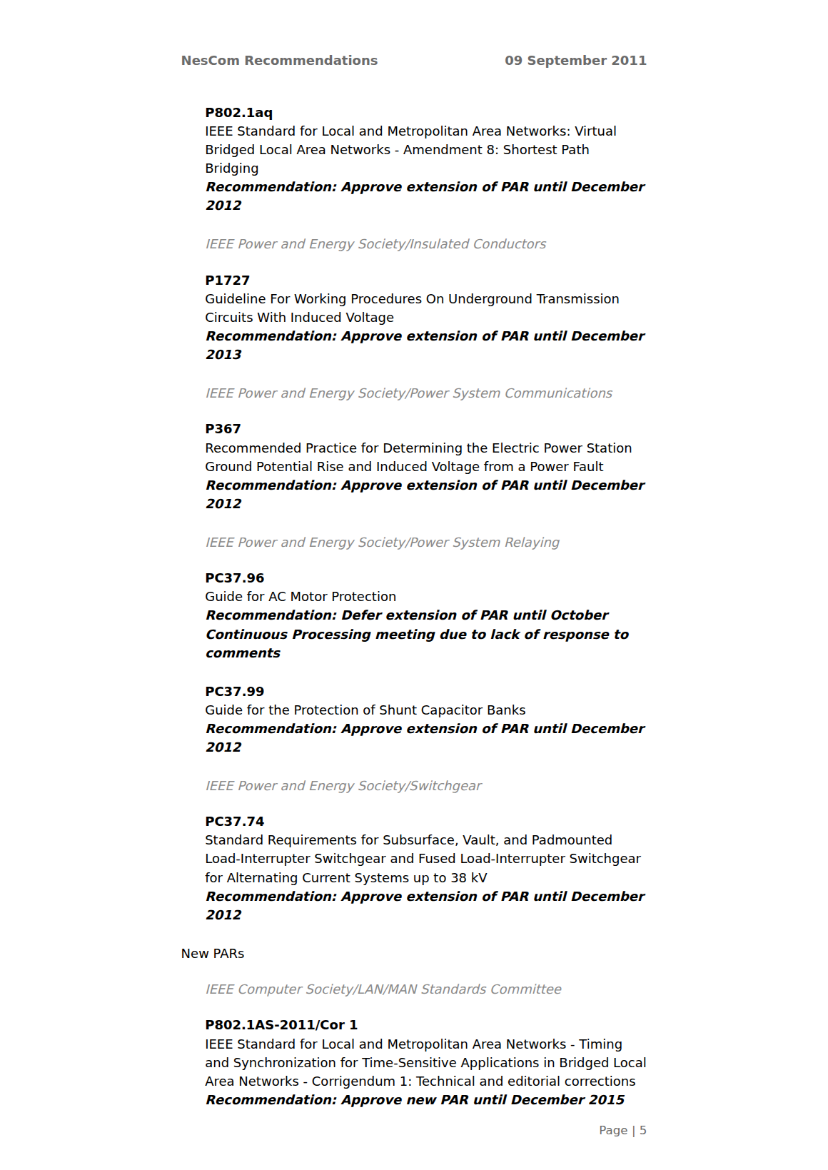NesCom Recommendations 09 September 2011
P802.1aq
IEEE Standard for Local and Metropolitan Area Networks: Virtual Bridged Local Area Networks - Amendment 8: Shortest Path Bridging
Recommendation: Approve extension of PAR until December 2012
IEEE Power and Energy Society/Insulated Conductors
P1727
Guideline For Working Procedures On Underground Transmission Circuits With Induced Voltage
Recommendation: Approve extension of PAR until December 2013
IEEE Power and Energy Society/Power System Communications
P367
Recommended Practice for Determining the Electric Power Station Ground Potential Rise and Induced Voltage from a Power Fault
Recommendation: Approve extension of PAR until December 2012
IEEE Power and Energy Society/Power System Relaying
PC37.96
Guide for AC Motor Protection
Recommendation: Defer extension of PAR until October Continuous Processing meeting due to lack of response to comments
PC37.99
Guide for the Protection of Shunt Capacitor Banks
Recommendation: Approve extension of PAR until December 2012
IEEE Power and Energy Society/Switchgear
PC37.74
Standard Requirements for Subsurface, Vault, and Padmounted Load-Interrupter Switchgear and Fused Load-Interrupter Switchgear for Alternating Current Systems up to 38 kV
Recommendation: Approve extension of PAR until December 2012
New PARs
IEEE Computer Society/LAN/MAN Standards Committee
P802.1AS-2011/Cor 1
IEEE Standard for Local and Metropolitan Area Networks - Timing and Synchronization for Time-Sensitive Applications in Bridged Local Area Networks - Corrigendum 1: Technical and editorial corrections
Recommendation: Approve new PAR until December 2015
Page | 5